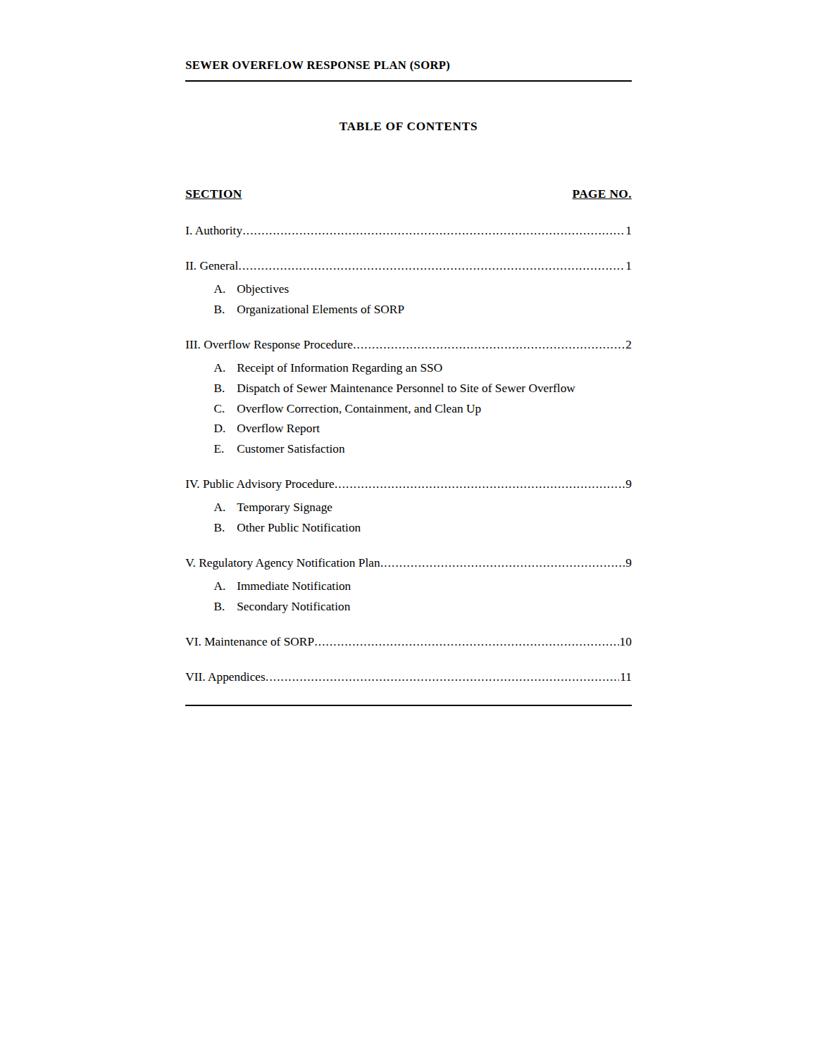SEWER OVERFLOW RESPONSE PLAN (SORP)
TABLE OF CONTENTS
SECTION PAGE NO.
I. Authority .................................................................................................................. 1
II. General ..................................................................................................................... 1
A. Objectives
B. Organizational Elements of SORP
III. Overflow Response Procedure ..................................................................................... 2
A. Receipt of Information Regarding an SSO
B. Dispatch of Sewer Maintenance Personnel to Site of Sewer Overflow
C. Overflow Correction, Containment, and Clean Up
D. Overflow Report
E. Customer Satisfaction
IV. Public Advisory Procedure ........................................................................................... 9
A. Temporary Signage
B. Other Public Notification
V. Regulatory Agency Notification Plan ........................................................................... 9
A. Immediate Notification
B. Secondary Notification
VI. Maintenance of SORP ................................................................................................ 10
VII. Appendices ........................................................................................................... 11